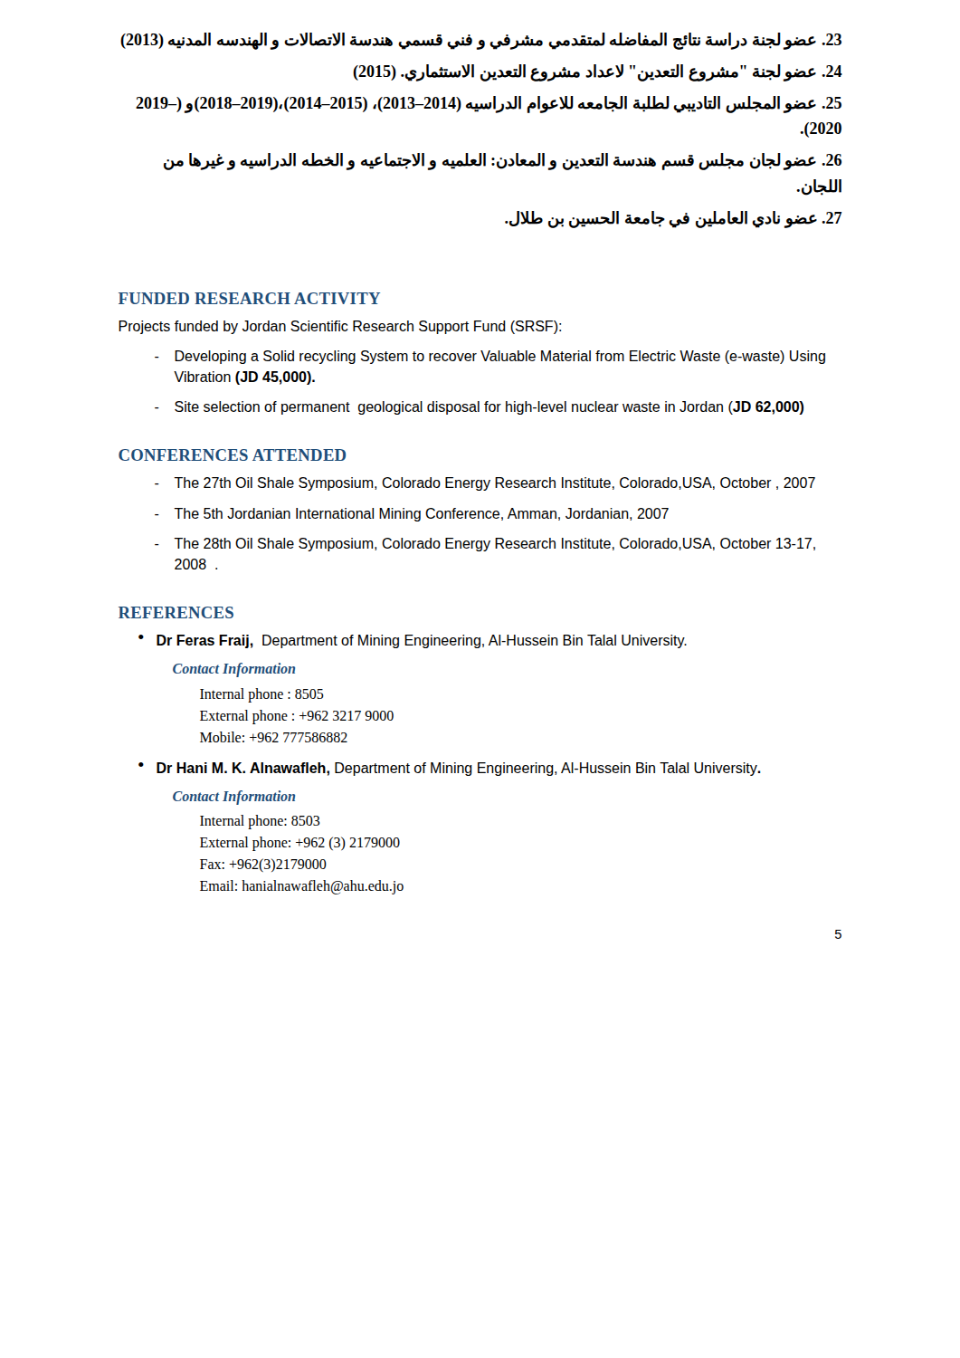23. عضو لجنة دراسة نتائج المفاضله لمتقدمي مشرفي و فني قسمي هندسة الاتصالات و الهندسه المدنيه (2013)
24. عضو لجنة "مشروع التعدين" لاعداد مشروع التعدين الاستثماري. (2015)
25. عضو المجلس التاديبي لطلبة الجامعه للاعوام الدراسيه (2013–2014)، (2014–2015)،(2018–2019)و (2019–2020).
26. عضو لجان مجلس قسم هندسة التعدين و المعادن: العلميه و الاجتماعيه و الخطه الدراسيه و غيرها من اللجان.
27. عضو نادي العاملين في جامعة الحسين بن طلال.
Funded Research Activity
Projects funded by Jordan Scientific Research Support Fund (SRSF):
Developing a Solid recycling System to recover Valuable Material from Electric Waste (e-waste) Using Vibration (JD 45,000).
Site selection of permanent geological disposal for high-level nuclear waste in Jordan (JD 62,000)
Conferences Attended
The 27th Oil Shale Symposium, Colorado Energy Research Institute, Colorado,USA, October , 2007
The 5th Jordanian International Mining Conference, Amman, Jordanian, 2007
The 28th Oil Shale Symposium, Colorado Energy Research Institute, Colorado,USA, October 13-17, 2008 .
References
Dr Feras Fraij, Department of Mining Engineering, Al-Hussein Bin Talal University.
Contact Information
Internal phone : 8505
External phone : +962 3217 9000
Mobile: +962 777586882
Dr Hani M. K. Alnawafleh, Department of Mining Engineering, Al-Hussein Bin Talal University.
Contact Information
Internal phone: 8503
External phone: +962 (3) 2179000
Fax: +962(3)2179000
Email: hanialnawafleh@ahu.edu.jo
5